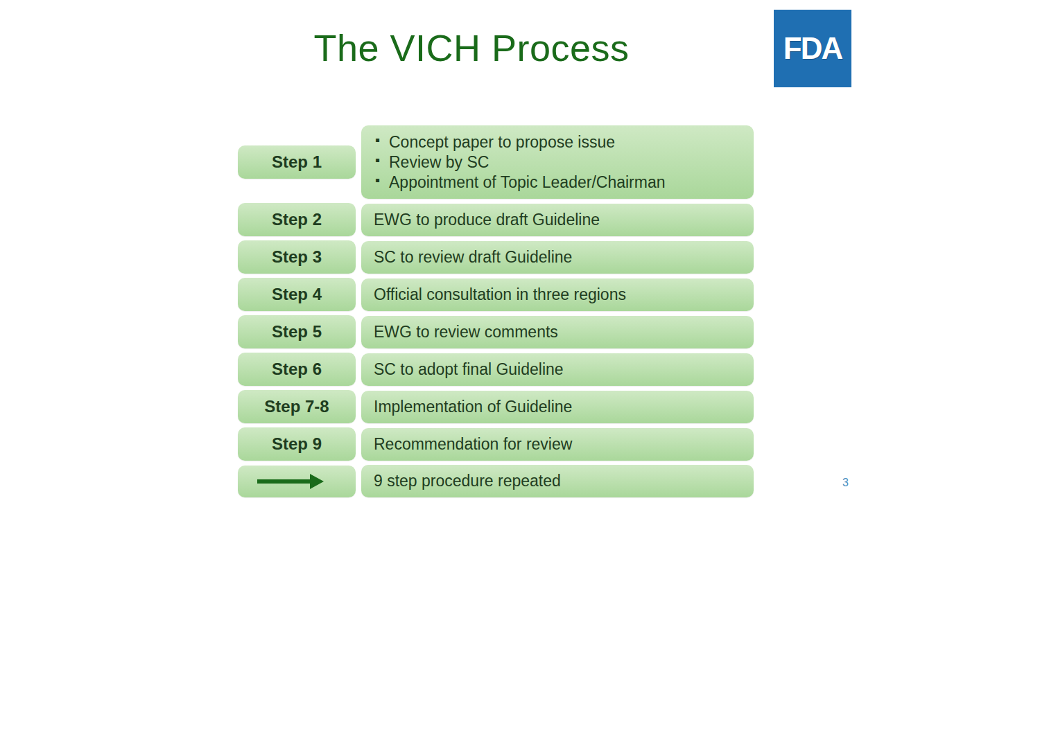The VICH Process
FDA
| Step 1 | Concept paper to propose issue Review by SC Appointment of Topic Leader/Chairman |
| Step 2 | EWG to produce draft Guideline |
| Step 3 | SC to review draft Guideline |
| Step 4 | Official consultation in three regions |
| Step 5 | EWG to review comments |
| Step 6 | SC to adopt final Guideline |
| Step 7-8 | Implementation of Guideline |
| Step 9 | Recommendation for review |
| | 9 step procedure repeated |
3